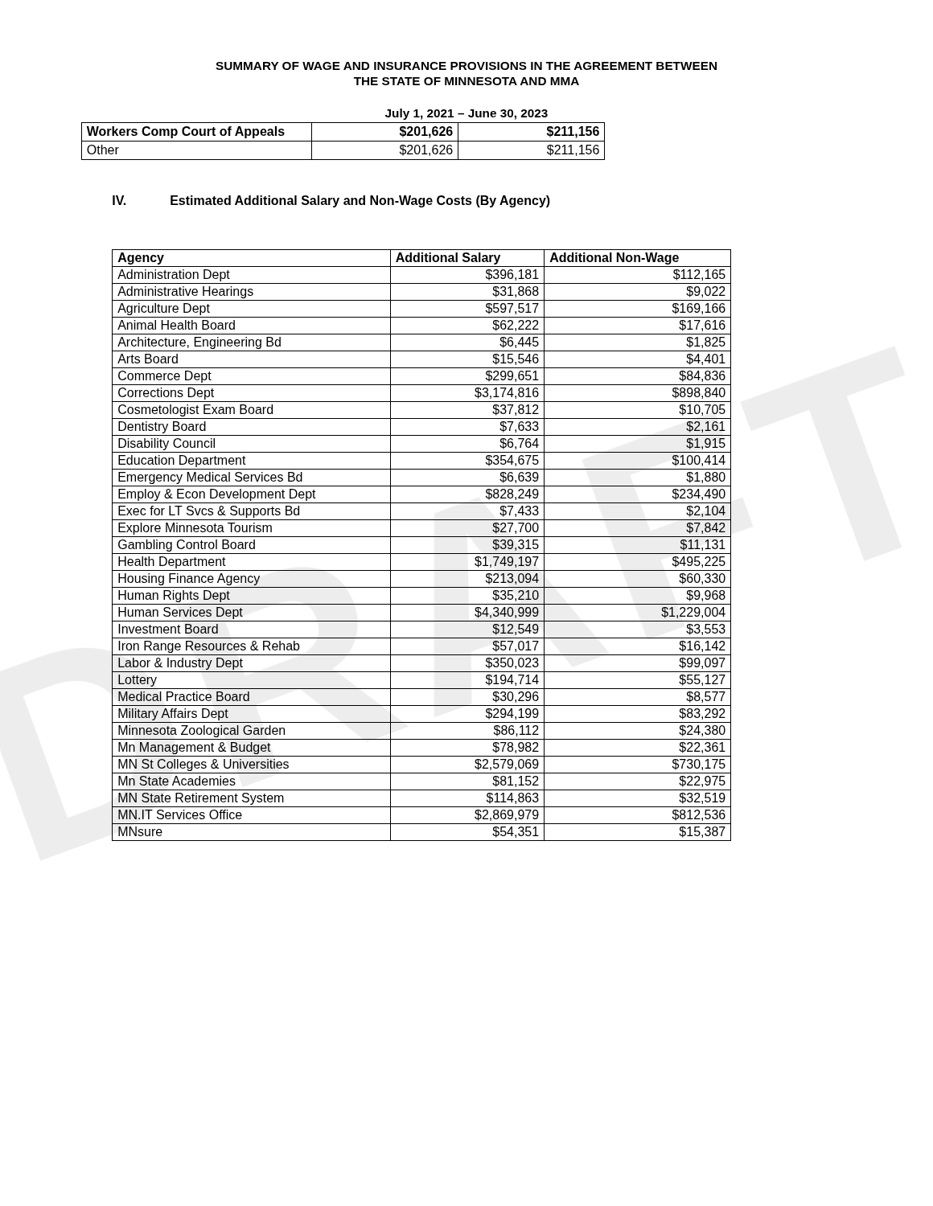DRAFT
SUMMARY OF WAGE AND INSURANCE PROVISIONS IN THE AGREEMENT BETWEEN
THE STATE OF MINNESOTA AND MMA
July 1, 2021 – June 30, 2023
| Workers Comp Court of Appeals | $201,626 | $211,156 |
| Other | $201,626 | $211,156 |
IV. Estimated Additional Salary and Non-Wage Costs (By Agency)
| Agency | Additional Salary | Additional Non-Wage |
| --- | --- | --- |
| Administration Dept | $396,181 | $112,165 |
| Administrative Hearings | $31,868 | $9,022 |
| Agriculture Dept | $597,517 | $169,166 |
| Animal Health Board | $62,222 | $17,616 |
| Architecture, Engineering Bd | $6,445 | $1,825 |
| Arts Board | $15,546 | $4,401 |
| Commerce Dept | $299,651 | $84,836 |
| Corrections Dept | $3,174,816 | $898,840 |
| Cosmetologist Exam Board | $37,812 | $10,705 |
| Dentistry Board | $7,633 | $2,161 |
| Disability Council | $6,764 | $1,915 |
| Education Department | $354,675 | $100,414 |
| Emergency Medical Services Bd | $6,639 | $1,880 |
| Employ & Econ Development Dept | $828,249 | $234,490 |
| Exec for LT Svcs & Supports Bd | $7,433 | $2,104 |
| Explore Minnesota Tourism | $27,700 | $7,842 |
| Gambling Control Board | $39,315 | $11,131 |
| Health Department | $1,749,197 | $495,225 |
| Housing Finance Agency | $213,094 | $60,330 |
| Human Rights Dept | $35,210 | $9,968 |
| Human Services Dept | $4,340,999 | $1,229,004 |
| Investment Board | $12,549 | $3,553 |
| Iron Range Resources & Rehab | $57,017 | $16,142 |
| Labor & Industry Dept | $350,023 | $99,097 |
| Lottery | $194,714 | $55,127 |
| Medical Practice Board | $30,296 | $8,577 |
| Military Affairs Dept | $294,199 | $83,292 |
| Minnesota Zoological Garden | $86,112 | $24,380 |
| Mn Management & Budget | $78,982 | $22,361 |
| MN St Colleges & Universities | $2,579,069 | $730,175 |
| Mn State Academies | $81,152 | $22,975 |
| MN State Retirement System | $114,863 | $32,519 |
| MN.IT Services Office | $2,869,979 | $812,536 |
| MNsure | $54,351 | $15,387 |